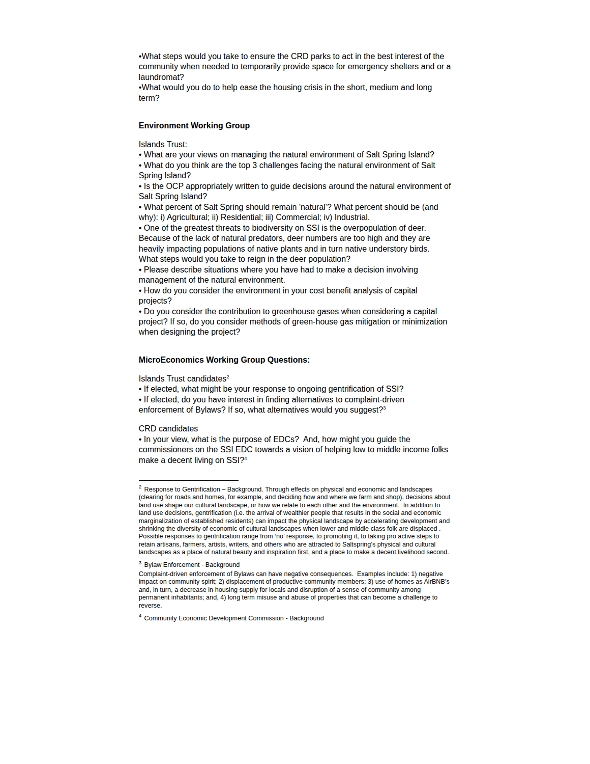•What steps would you take to ensure the CRD parks to act in the best interest of the community when needed to temporarily provide space for emergency shelters and or a laundromat?
•What would you do to help ease the housing crisis in the short, medium and long term?
Environment Working Group
Islands Trust:
• What are your views on managing the natural environment of Salt Spring Island?
• What do you think are the top 3 challenges facing the natural environment of Salt Spring Island?
• Is the OCP appropriately written to guide decisions around the natural environment of Salt Spring Island?
• What percent of Salt Spring should remain 'natural'? What percent should be (and why): i) Agricultural; ii) Residential; iii) Commercial; iv) Industrial.
• One of the greatest threats to biodiversity on SSI is the overpopulation of deer. Because of the lack of natural predators, deer numbers are too high and they are heavily impacting populations of native plants and in turn native understory birds. What steps would you take to reign in the deer population?
• Please describe situations where you have had to make a decision involving management of the natural environment.
• How do you consider the environment in your cost benefit analysis of capital projects?
• Do you consider the contribution to greenhouse gases when considering a capital project? If so, do you consider methods of green-house gas mitigation or minimization when designing the project?
MicroEconomics Working Group Questions:
Islands Trust candidates2
• If elected, what might be your response to ongoing gentrification of SSI?
• If elected, do you have interest in finding alternatives to complaint-driven enforcement of Bylaws? If so, what alternatives would you suggest?3
CRD candidates
• In your view, what is the purpose of EDCs? And, how might you guide the commissioners on the SSI EDC towards a vision of helping low to middle income folks make a decent living on SSI?4
2 Response to Gentrification – Background. Through effects on physical and economic and landscapes (clearing for roads and homes, for example, and deciding how and where we farm and shop), decisions about land use shape our cultural landscape, or how we relate to each other and the environment. In addition to land use decisions, gentrification (i.e. the arrival of wealthier people that results in the social and economic marginalization of established residents) can impact the physical landscape by accelerating development and shrinking the diversity of economic of cultural landscapes when lower and middle class folk are displaced . Possible responses to gentrification range from ‘no’ response, to promoting it, to taking pro active steps to retain artisans, farmers, artists, writers, and others who are attracted to Saltspring’s physical and cultural landscapes as a place of natural beauty and inspiration first, and a place to make a decent livelihood second.
3 Bylaw Enforcement - Background
Complaint-driven enforcement of Bylaws can have negative consequences. Examples include: 1) negative impact on community spirit; 2) displacement of productive community members; 3) use of homes as AirBNB’s and, in turn, a decrease in housing supply for locals and disruption of a sense of community among permanent inhabitants; and, 4) long term misuse and abuse of properties that can become a challenge to reverse.
4 Community Economic Development Commission - Background